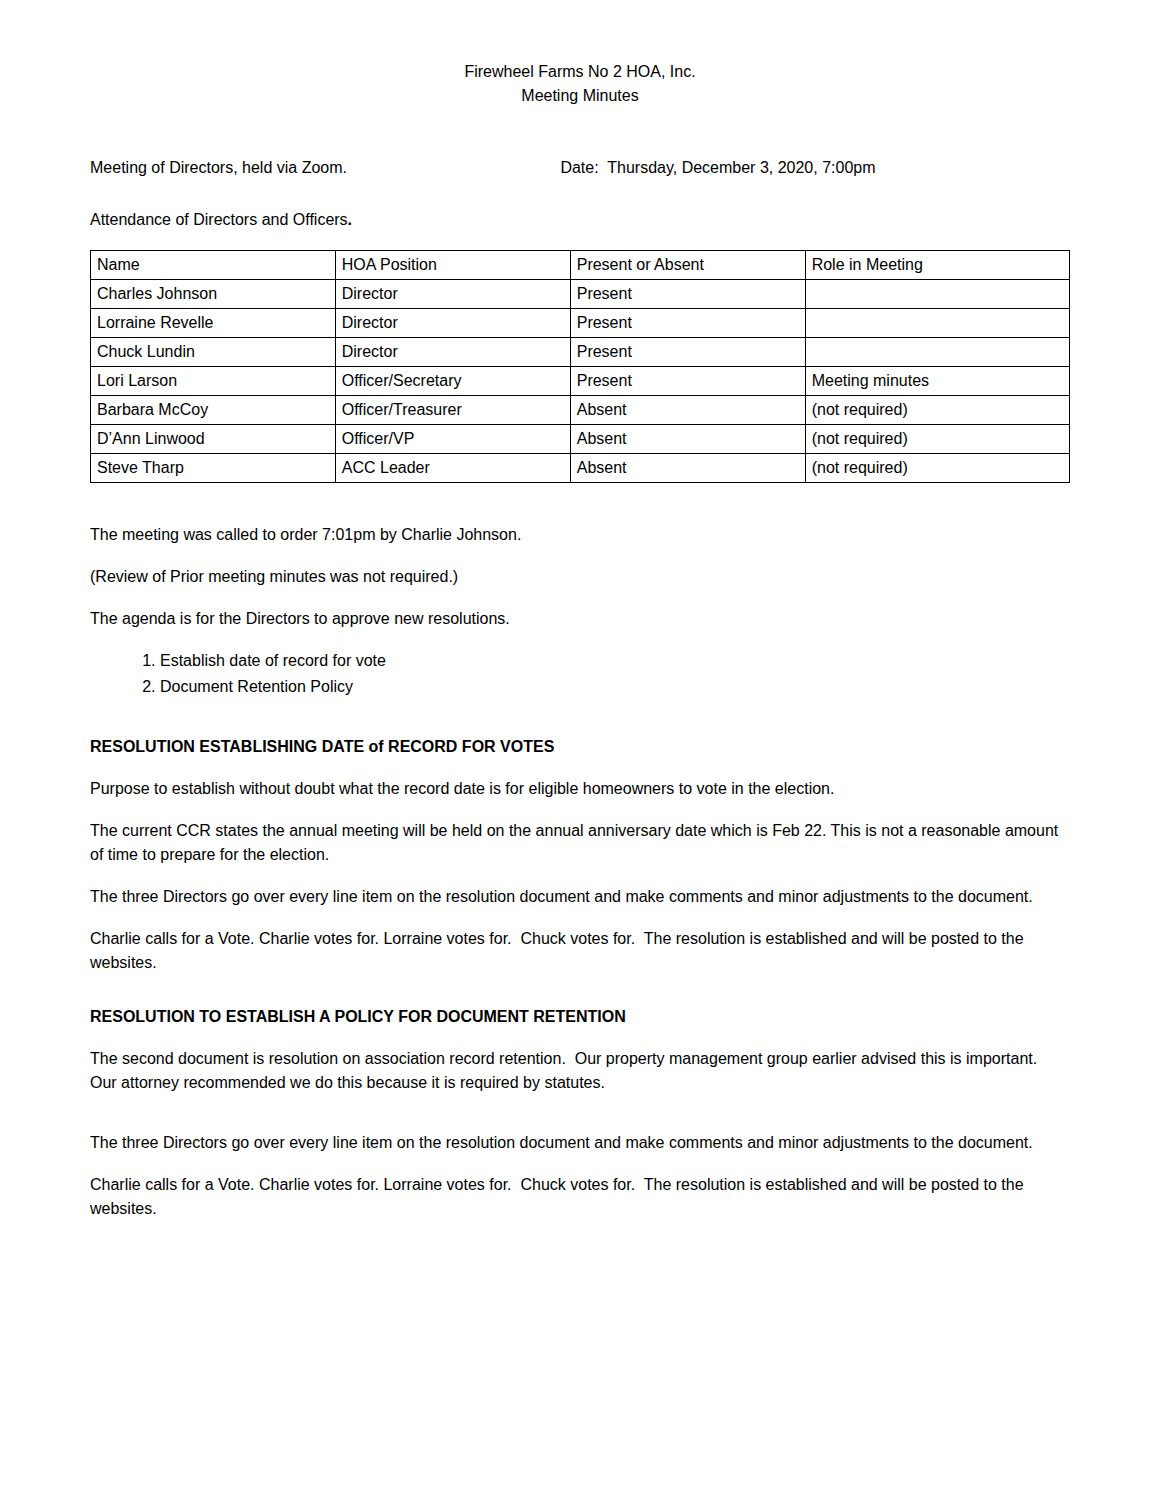Firewheel Farms No 2 HOA, Inc.
Meeting Minutes
Meeting of Directors, held via Zoom.
Date: Thursday, December 3, 2020, 7:00pm
Attendance of Directors and Officers.
| Name | HOA Position | Present or Absent | Role in Meeting |
| Charles Johnson | Director | Present | |
| Lorraine Revelle | Director | Present | |
| Chuck Lundin | Director | Present | |
| Lori Larson | Officer/Secretary | Present | Meeting minutes |
| Barbara McCoy | Officer/Treasurer | Absent | (not required) |
| D’Ann Linwood | Officer/VP | Absent | (not required) |
| Steve Tharp | ACC Leader | Absent | (not required) |
The meeting was called to order 7:01pm by Charlie Johnson.
(Review of Prior meeting minutes was not required.)
The agenda is for the Directors to approve new resolutions.
Establish date of record for vote
Document Retention Policy
RESOLUTION ESTABLISHING DATE of RECORD FOR VOTES
Purpose to establish without doubt what the record date is for eligible homeowners to vote in the election.
The current CCR states the annual meeting will be held on the annual anniversary date which is Feb 22. This is not a reasonable amount of time to prepare for the election.
The three Directors go over every line item on the resolution document and make comments and minor adjustments to the document.
Charlie calls for a Vote. Charlie votes for. Lorraine votes for. Chuck votes for. The resolution is established and will be posted to the websites.
RESOLUTION TO ESTABLISH A POLICY FOR DOCUMENT RETENTION
The second document is resolution on association record retention. Our property management group earlier advised this is important. Our attorney recommended we do this because it is required by statutes.
The three Directors go over every line item on the resolution document and make comments and minor adjustments to the document.
Charlie calls for a Vote. Charlie votes for. Lorraine votes for. Chuck votes for. The resolution is established and will be posted to the websites.